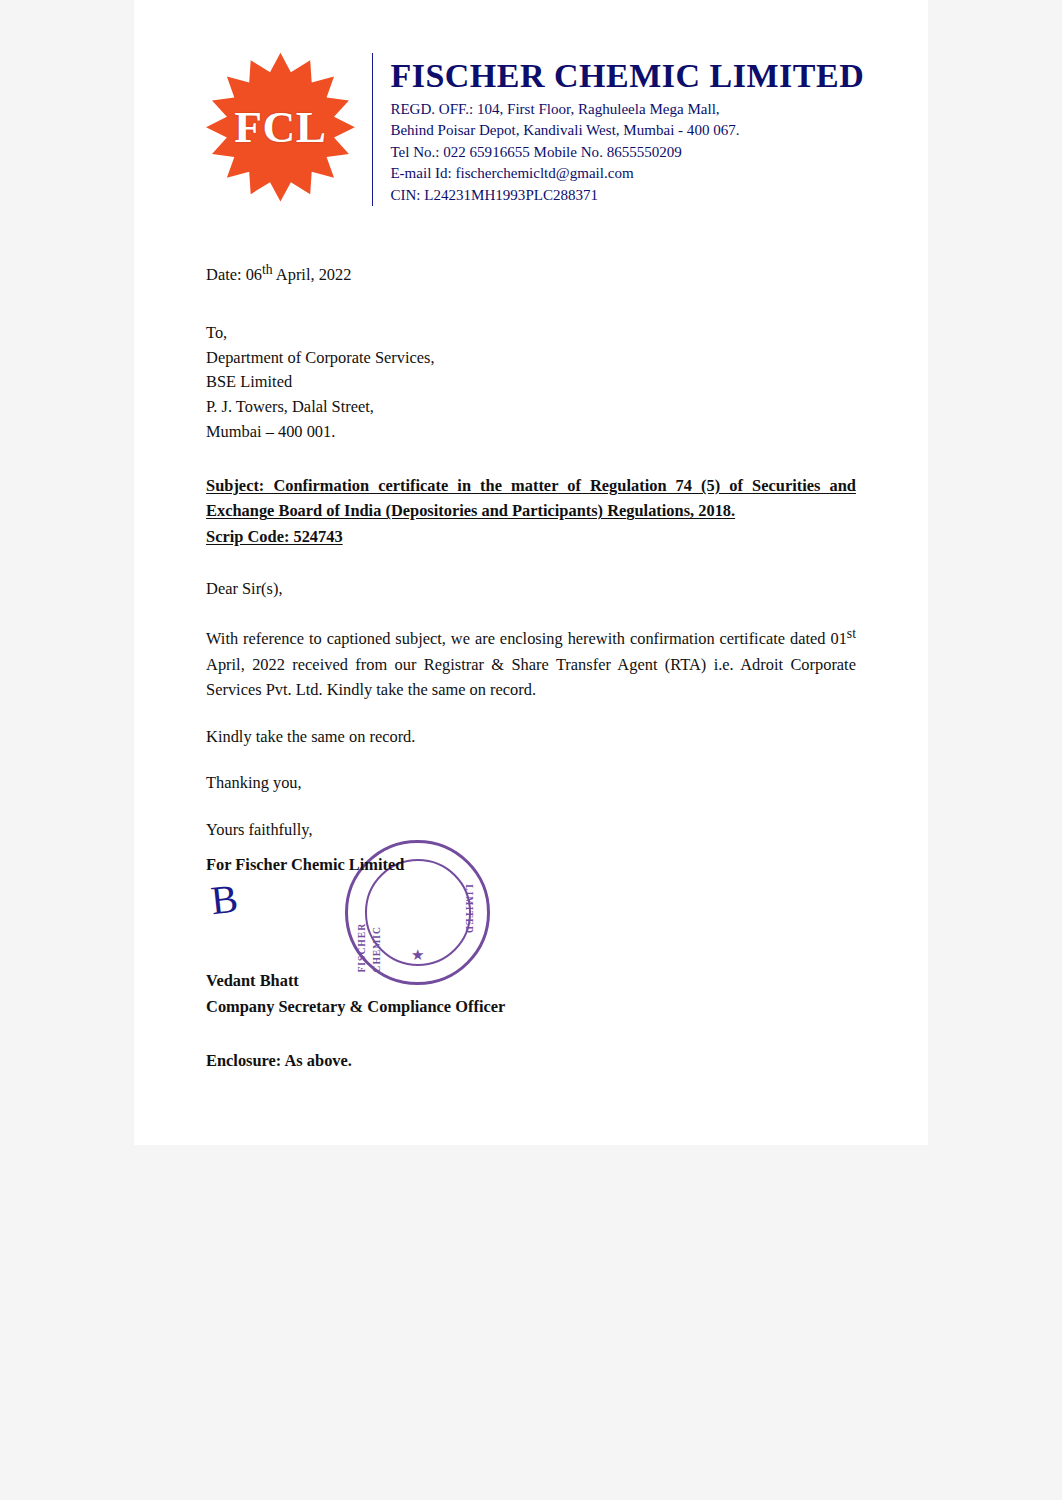FCL
FISCHER CHEMIC LIMITED
REGD. OFF.: 104, First Floor, Raghuleela Mega Mall,
Behind Poisar Depot, Kandivali West, Mumbai - 400 067.
Tel No.: 022 65916655 Mobile No. 8655550209
E-mail Id: fischerchemicltd@gmail.com
CIN: L24231MH1993PLC288371
Date: 06th April, 2022
To,
Department of Corporate Services,
BSE Limited
P. J. Towers, Dalal Street,
Mumbai – 400 001.
Subject: Confirmation certificate in the matter of Regulation 74 (5) of Securities and Exchange Board of India (Depositories and Participants) Regulations, 2018. Scrip Code: 524743
Dear Sir(s),
With reference to captioned subject, we are enclosing herewith confirmation certificate dated 01st April, 2022 received from our Registrar & Share Transfer Agent (RTA) i.e. Adroit Corporate Services Pvt. Ltd. Kindly take the same on record.
Kindly take the same on record.
Thanking you,
Yours faithfully,
For Fischer Chemic Limited
B
FISCHER CHEMIC LIMITED
★
Vedant Bhatt
Company Secretary & Compliance Officer
Enclosure: As above.